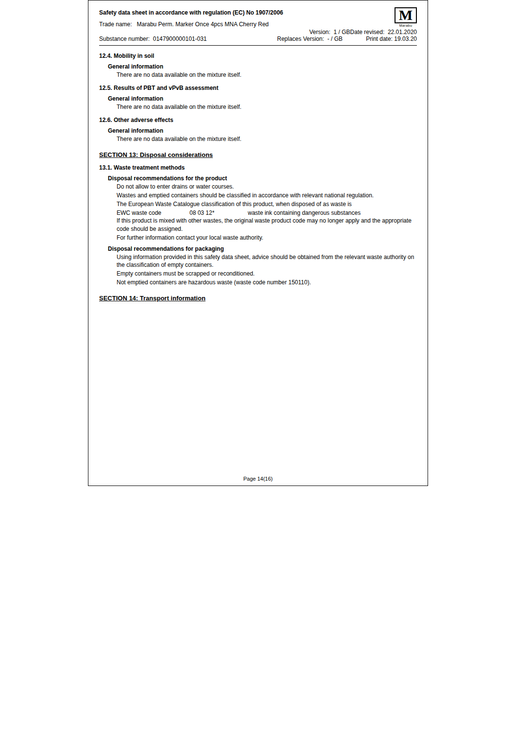M Marabu
Safety data sheet in accordance with regulation (EC) No 1907/2006
Trade name: Marabu Perm. Marker Once 4pcs MNA Cherry Red
Version: 1 / GB
Date revised: 22.01.2020
Substance number: 0147900000101-031
Replaces Version: - / GB
Print date: 19.03.20
12.4. Mobility in soil
General information
There are no data available on the mixture itself.
12.5. Results of PBT and vPvB assessment
General information
There are no data available on the mixture itself.
12.6. Other adverse effects
General information
There are no data available on the mixture itself.
SECTION 13: Disposal considerations
13.1. Waste treatment methods
Disposal recommendations for the product
Do not allow to enter drains or water courses.
Wastes and emptied containers should be classified in accordance with relevant national regulation.
The European Waste Catalogue classification of this product, when disposed of as waste is
EWC waste code 08 03 12* waste ink containing dangerous substances
If this product is mixed with other wastes, the original waste product code may no longer apply and the appropriate code should be assigned.
For further information contact your local waste authority.
Disposal recommendations for packaging
Using information provided in this safety data sheet, advice should be obtained from the relevant waste authority on the classification of empty containers.
Empty containers must be scrapped or reconditioned.
Not emptied containers are hazardous waste (waste code number 150110).
SECTION 14: Transport information
Page 14(16)